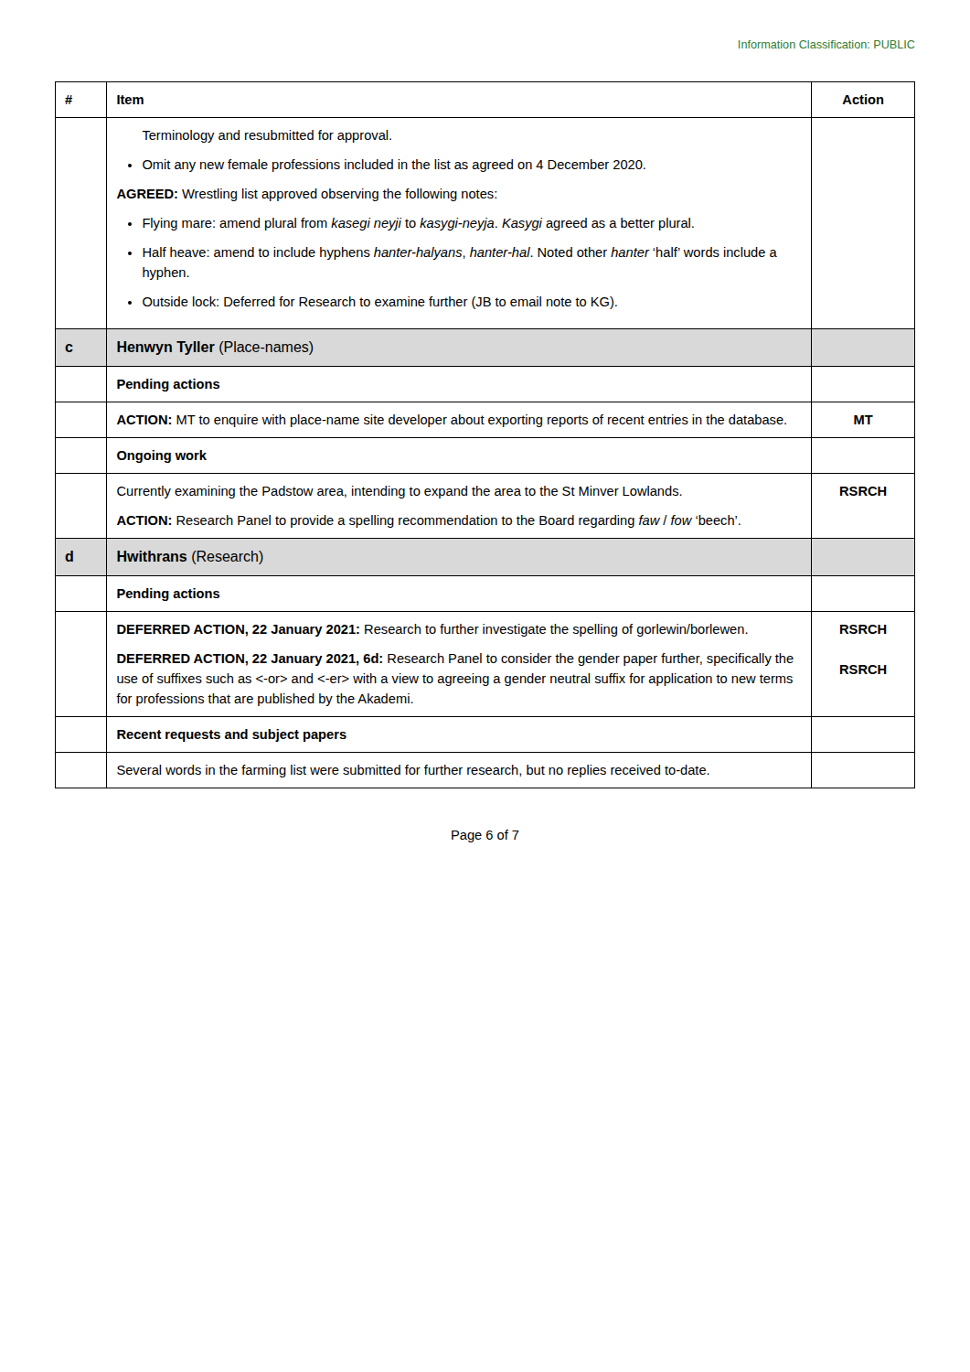Information Classification: PUBLIC
| # | Item | Action |
| --- | --- | --- |
| | Terminology and resubmitted for approval. Omit any new female professions included in the list as agreed on 4 December 2020. AGREED: Wrestling list approved observing the following notes: Flying mare: amend plural from kasegi neyji to kasygi-neyja . Kasygi agreed as a better plural. Half heave: amend to include hyphens hanter-halyans , hanter-hal . Noted other hanter ‘half’ words include a hyphen. Outside lock: Deferred for Research to examine further (JB to email note to KG). | |
| c | Henwyn Tyller (Place-names) | |
| | Pending actions | |
| | ACTION: MT to enquire with place-name site developer about exporting reports of recent entries in the database. | MT |
| | Ongoing work | |
| | Currently examining the Padstow area, intending to expand the area to the St Minver Lowlands. ACTION: Research Panel to provide a spelling recommendation to the Board regarding faw / fow ‘beech’. | RSRCH |
| d | Hwithrans (Research) | |
| | Pending actions | |
| | DEFERRED ACTION, 22 January 2021: Research to further investigate the spelling of gorlewin/borlewen. DEFERRED ACTION, 22 January 2021, 6d: Research Panel to consider the gender paper further, specifically the use of suffixes such as <-or> and <-er> with a view to agreeing a gender neutral suffix for application to new terms for professions that are published by the Akademi. | RSRCH RSRCH |
| | Recent requests and subject papers | |
| | Several words in the farming list were submitted for further research, but no replies received to-date. | |
Page 6 of 7